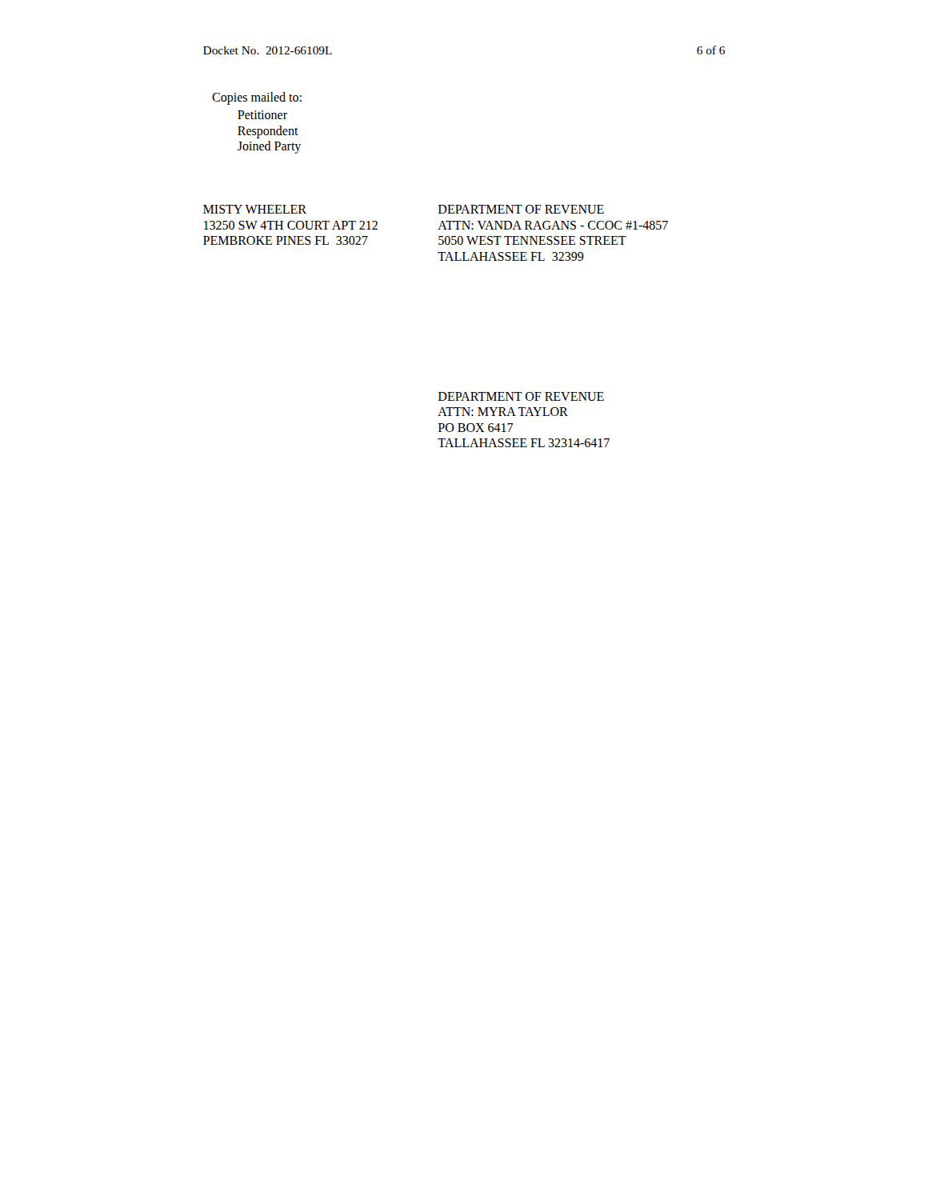Docket No. 2012-66109L
6 of 6
Copies mailed to:
Petitioner
Respondent
Joined Party
| MISTY WHEELER 13250 SW 4TH COURT APT 212 PEMBROKE PINES FL 33027 | DEPARTMENT OF REVENUE ATTN: VANDA RAGANS - CCOC #1-4857 5050 WEST TENNESSEE STREET TALLAHASSEE FL 32399 |
| | DEPARTMENT OF REVENUE ATTN: MYRA TAYLOR PO BOX 6417 TALLAHASSEE FL 32314-6417 |